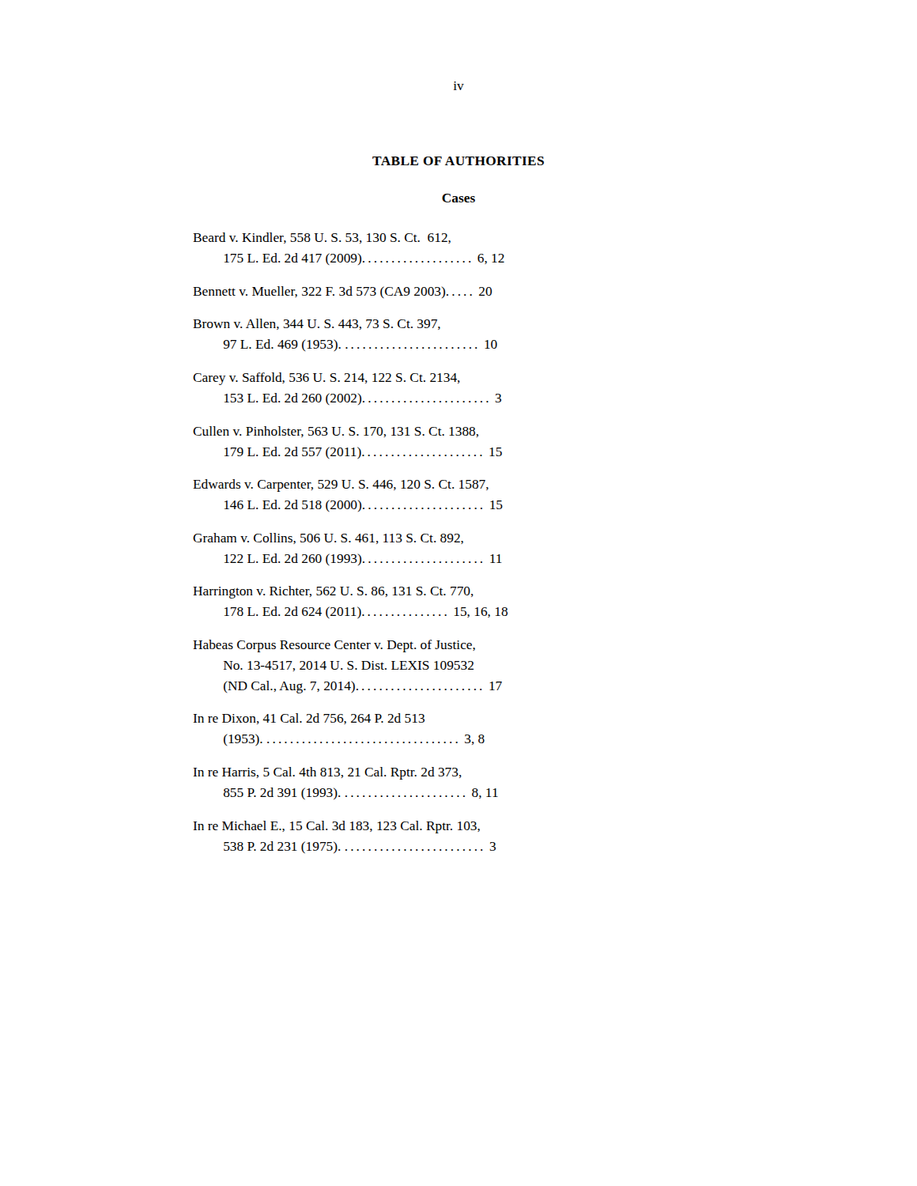iv
TABLE OF AUTHORITIES
Cases
Beard v. Kindler, 558 U. S. 53, 130 S. Ct. 612, 175 L. Ed. 2d 417 (2009)................... 6, 12
Bennett v. Mueller, 322 F. 3d 573 (CA9 2003)..... 20
Brown v. Allen, 344 U. S. 443, 73 S. Ct. 397, 97 L. Ed. 469 (1953). ....................... 10
Carey v. Saffold, 536 U. S. 214, 122 S. Ct. 2134, 153 L. Ed. 2d 260 (2002)...................... 3
Cullen v. Pinholster, 563 U. S. 170, 131 S. Ct. 1388, 179 L. Ed. 2d 557 (2011)..................... 15
Edwards v. Carpenter, 529 U. S. 446, 120 S. Ct. 1587, 146 L. Ed. 2d 518 (2000)..................... 15
Graham v. Collins, 506 U. S. 461, 113 S. Ct. 892, 122 L. Ed. 2d 260 (1993)..................... 11
Harrington v. Richter, 562 U. S. 86, 131 S. Ct. 770, 178 L. Ed. 2d 624 (2011)............... 15, 16, 18
Habeas Corpus Resource Center v. Dept. of Justice, No. 13-4517, 2014 U. S. Dist. LEXIS 109532 (ND Cal., Aug. 7, 2014)...................... 17
In re Dixon, 41 Cal. 2d 756, 264 P. 2d 513 (1953). ................................. 3, 8
In re Harris, 5 Cal. 4th 813, 21 Cal. Rptr. 2d 373, 855 P. 2d 391 (1993). ..................... 8, 11
In re Michael E., 15 Cal. 3d 183, 123 Cal. Rptr. 103, 538 P. 2d 231 (1975). ........................ 3